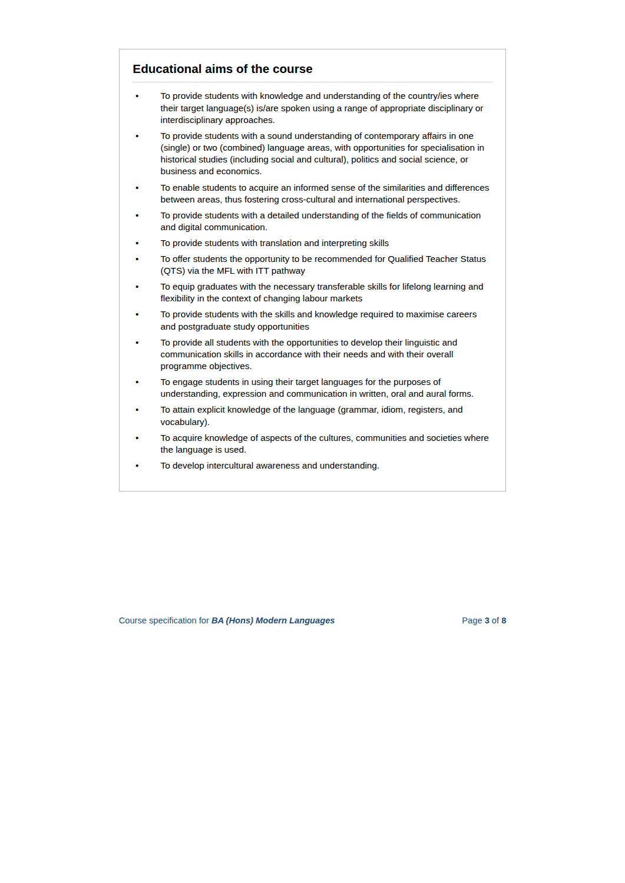Educational aims of the course
To provide students with knowledge and understanding of the country/ies where their target language(s) is/are spoken using a range of appropriate disciplinary or interdisciplinary approaches.
To provide students with a sound understanding of contemporary affairs in one (single) or two (combined) language areas, with opportunities for specialisation in historical studies (including social and cultural), politics and social science, or business and economics.
To enable students to acquire an informed sense of the similarities and differences between areas, thus fostering cross-cultural and international perspectives.
To provide students with a detailed understanding of the fields of communication and digital communication.
To provide students with translation and interpreting skills
To offer students the opportunity to be recommended for Qualified Teacher Status (QTS) via the MFL with ITT pathway
To equip graduates with the necessary transferable skills for lifelong learning and flexibility in the context of changing labour markets
To provide students with the skills and knowledge required to maximise careers and postgraduate study opportunities
To provide all students with the opportunities to develop their linguistic and communication skills in accordance with their needs and with their overall programme objectives.
To engage students in using their target languages for the purposes of understanding, expression and communication in written, oral and aural forms.
To attain explicit knowledge of the language (grammar, idiom, registers, and vocabulary).
To acquire knowledge of aspects of the cultures, communities and societies where the language is used.
To develop intercultural awareness and understanding.
Course specification for BA (Hons) Modern Languages
Page 3 of 8